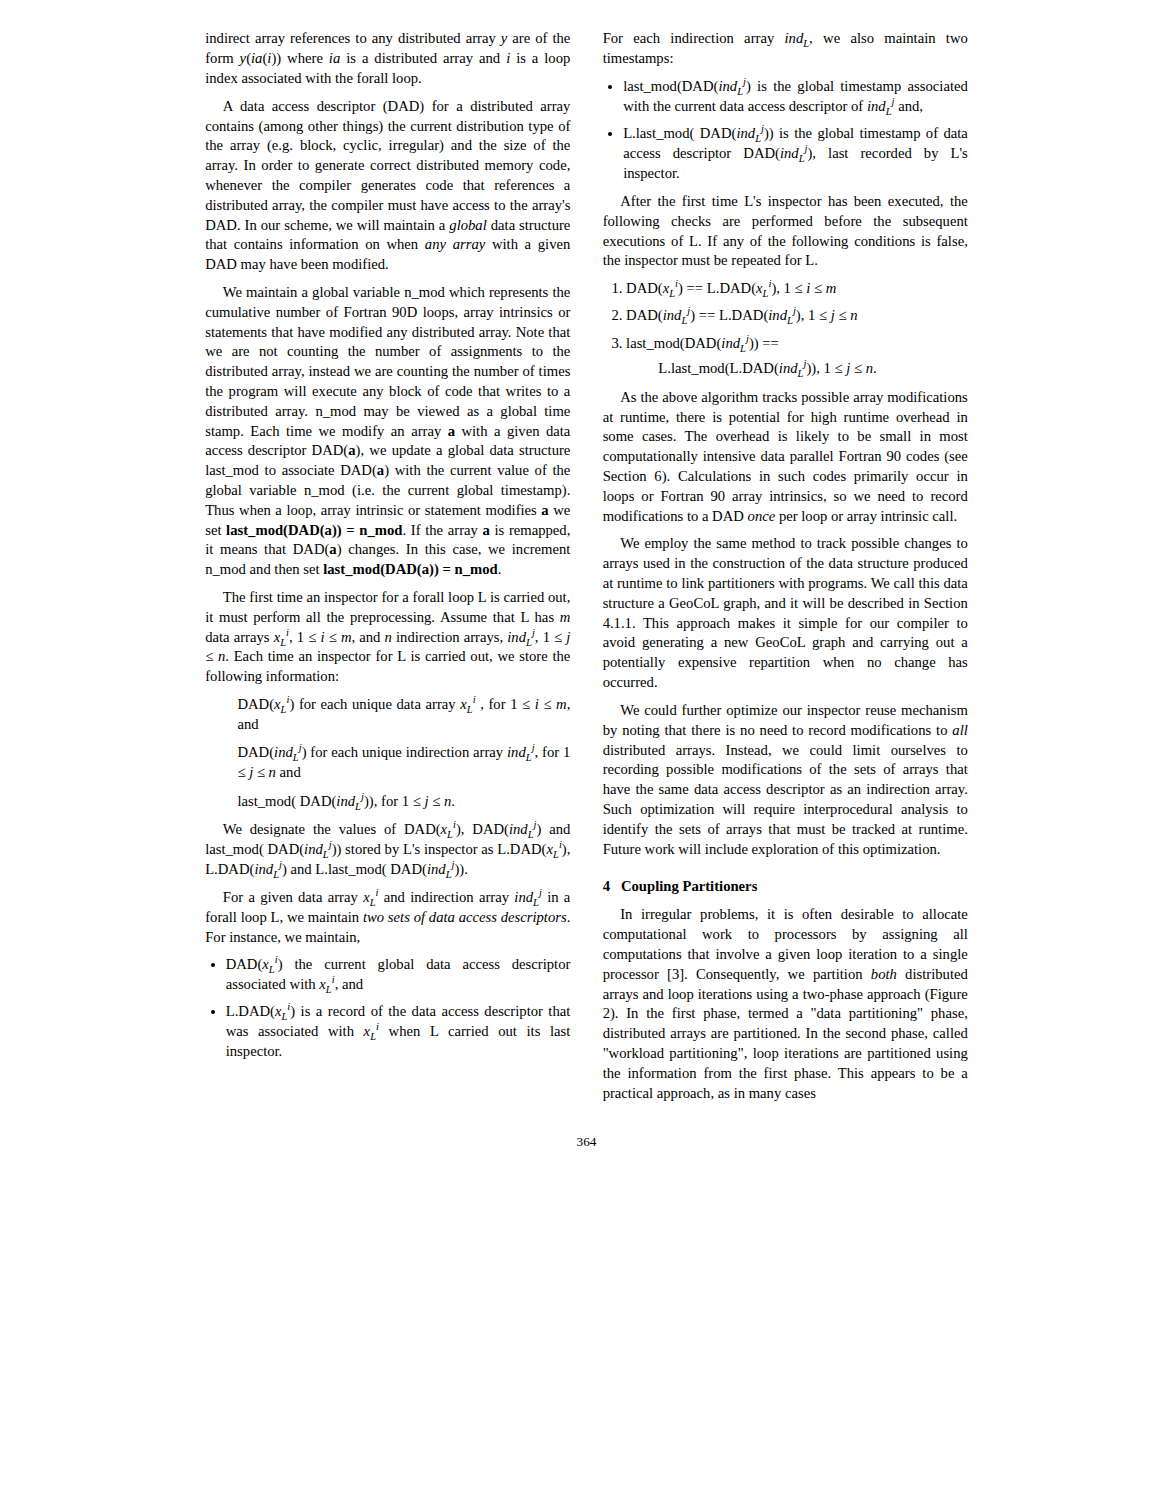indirect array references to any distributed array y are of the form y(ia(i)) where ia is a distributed array and i is a loop index associated with the forall loop.
A data access descriptor (DAD) for a distributed array contains (among other things) the current distribution type of the array (e.g. block, cyclic, irregular) and the size of the array. In order to generate correct distributed memory code, whenever the compiler generates code that references a distributed array, the compiler must have access to the array's DAD. In our scheme, we will maintain a global data structure that contains information on when any array with a given DAD may have been modified.
We maintain a global variable n_mod which represents the cumulative number of Fortran 90D loops, array intrinsics or statements that have modified any distributed array. Note that we are not counting the number of assignments to the distributed array, instead we are counting the number of times the program will execute any block of code that writes to a distributed array. n_mod may be viewed as a global time stamp. Each time we modify an array a with a given data access descriptor DAD(a), we update a global data structure last_mod to associate DAD(a) with the current value of the global variable n_mod (i.e. the current global timestamp). Thus when a loop, array intrinsic or statement modifies a we set last_mod(DAD(a)) = n_mod. If the array a is remapped, it means that DAD(a) changes. In this case, we increment n_mod and then set last_mod(DAD(a)) = n_mod.
The first time an inspector for a forall loop L is carried out, it must perform all the preprocessing. Assume that L has m data arrays xLi, 1 ≤ i ≤ m, and n indirection arrays, indLj, 1 ≤ j ≤ n. Each time an inspector for L is carried out, we store the following information:
DAD(xLi) for each unique data array xLi , for 1 ≤ i ≤ m, and
DAD(indLj) for each unique indirection array indLj, for 1 ≤ j ≤ n and
last_mod( DAD(indLj)), for 1 ≤ j ≤ n.
We designate the values of DAD(xLi), DAD(indLj) and last_mod( DAD(indLj)) stored by L's inspector as L.DAD(xLi), L.DAD(indLj) and L.last_mod( DAD(indLj)).
For a given data array xLi and indirection array indLj in a forall loop L, we maintain two sets of data access descriptors. For instance, we maintain,
DAD(xLi) the current global data access descriptor associated with xLi, and
L.DAD(xLi) is a record of the data access descriptor that was associated with xLi when L carried out its last inspector.
For each indirection array indL, we also maintain two timestamps:
last_mod(DAD(indLj) is the global timestamp associated with the current data access descriptor of indLj and,
L.last_mod( DAD(indLj)) is the global timestamp of data access descriptor DAD(indLj), last recorded by L's inspector.
After the first time L's inspector has been executed, the following checks are performed before the subsequent executions of L. If any of the following conditions is false, the inspector must be repeated for L.
DAD(xLi) == L.DAD(xLi), 1 ≤ i ≤ m
DAD(indLj) == L.DAD(indLj), 1 ≤ j ≤ n
last_mod(DAD(indLj)) ==
L.last_mod(L.DAD(indLj)), 1 ≤ j ≤ n.
As the above algorithm tracks possible array modifications at runtime, there is potential for high runtime overhead in some cases. The overhead is likely to be small in most computationally intensive data parallel Fortran 90 codes (see Section 6). Calculations in such codes primarily occur in loops or Fortran 90 array intrinsics, so we need to record modifications to a DAD once per loop or array intrinsic call.
We employ the same method to track possible changes to arrays used in the construction of the data structure produced at runtime to link partitioners with programs. We call this data structure a GeoCoL graph, and it will be described in Section 4.1.1. This approach makes it simple for our compiler to avoid generating a new GeoCoL graph and carrying out a potentially expensive repartition when no change has occurred.
We could further optimize our inspector reuse mechanism by noting that there is no need to record modifications to all distributed arrays. Instead, we could limit ourselves to recording possible modifications of the sets of arrays that have the same data access descriptor as an indirection array. Such optimization will require interprocedural analysis to identify the sets of arrays that must be tracked at runtime. Future work will include exploration of this optimization.
4 Coupling Partitioners
In irregular problems, it is often desirable to allocate computational work to processors by assigning all computations that involve a given loop iteration to a single processor [3]. Consequently, we partition both distributed arrays and loop iterations using a two-phase approach (Figure 2). In the first phase, termed a "data partitioning" phase, distributed arrays are partitioned. In the second phase, called "workload partitioning", loop iterations are partitioned using the information from the first phase. This appears to be a practical approach, as in many cases
364